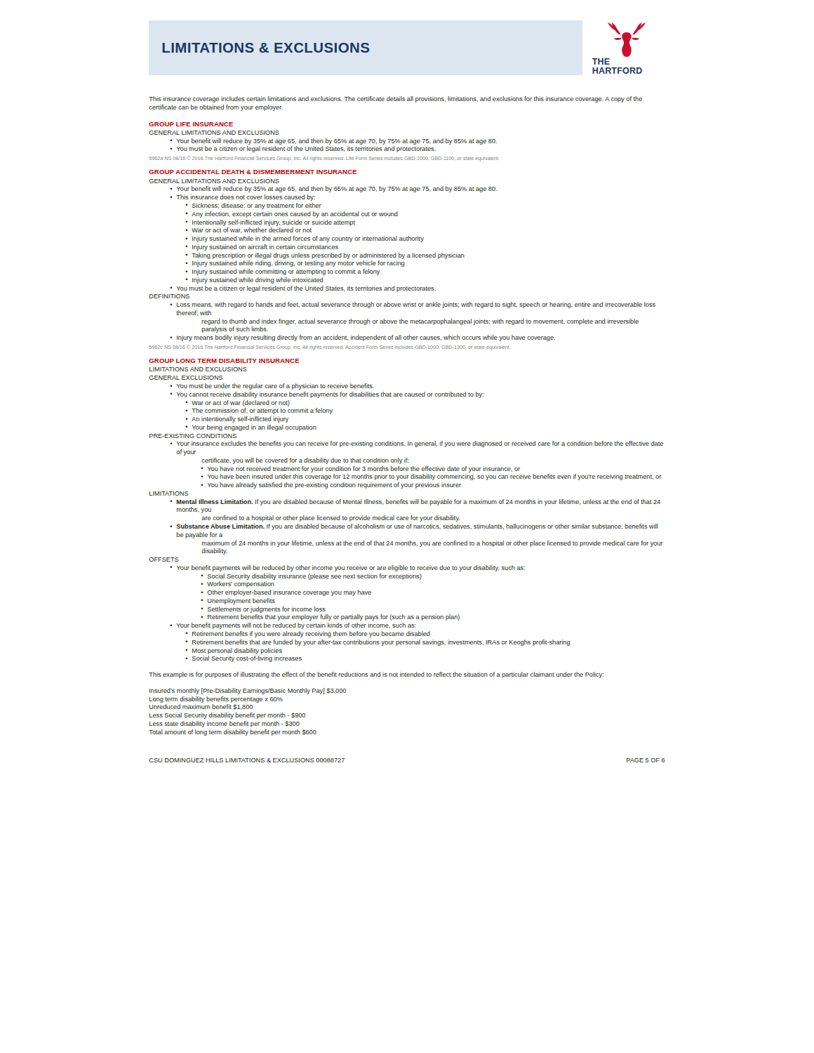LIMITATIONS & EXCLUSIONS
THE
HARTFORD
This insurance coverage includes certain limitations and exclusions. The certificate details all provisions, limitations, and exclusions for this insurance coverage. A copy of the certificate can be obtained from your employer.
GROUP LIFE INSURANCE
GENERAL LIMITATIONS AND EXCLUSIONS
Your benefit will reduce by 35% at age 65, and then by 65% at age 70, by 75% at age 75, and by 85% at age 80.
You must be a citizen or legal resident of the United States, its territories and protectorates.
5962a NS 08/16 © 2016.The Hartford Financial Services Group, Inc. All rights reserved. Life Form Series includes GBD-1000, GBD-1100, or state equivalent.
GROUP ACCIDENTAL DEATH & DISMEMBERMENT INSURANCE
GENERAL LIMITATIONS AND EXCLUSIONS
Your benefit will reduce by 35% at age 65, and then by 65% at age 70, by 75% at age 75, and by 85% at age 80.
This insurance does not cover losses caused by:
Sickness; disease; or any treatment for either
Any infection, except certain ones caused by an accidental cut or wound
Intentionally self-inflicted injury, suicide or suicide attempt
War or act of war, whether declared or not
Injury sustained while in the armed forces of any country or international authority
Injury sustained on aircraft in certain circumstances
Taking prescription or illegal drugs unless prescribed by or administered by a licensed physician
Injury sustained while riding, driving, or testing any motor vehicle for racing
Injury sustained while committing or attempting to commit a felony
Injury sustained while driving while intoxicated
You must be a citizen or legal resident of the United States, its territories and protectorates.
DEFINITIONS
Loss means, with regard to hands and feet, actual severance through or above wrist or ankle joints; with regard to sight, speech or hearing, entire and irrecoverable loss thereof; with regard to thumb and index finger, actual severance through or above the metacarpophalangeal joints; with regard to movement, complete and irreversible paralysis of such limbs.
Injury means bodily injury resulting directly from an accident, independent of all other causes, which occurs while you have coverage.
5962c NS 08/16 © 2016.The Hartford Financial Services Group, Inc. All rights reserved. Accident Form Series includes GBD-1000, GBD-1300, or state equivalent.
GROUP LONG TERM DISABILITY INSURANCE
LIMITATIONS AND EXCLUSIONS
GENERAL EXCLUSIONS
You must be under the regular care of a physician to receive benefits.
You cannot receive disability insurance benefit payments for disabilities that are caused or contributed to by:
War or act of war (declared or not)
The commission of, or attempt to commit a felony
An intentionally self-inflicted injury
Your being engaged in an illegal occupation
PRE-EXISTING CONDITIONS
Your insurance excludes the benefits you can receive for pre-existing conditions. In general, if you were diagnosed or received care for a condition before the effective date of your certificate, you will be covered for a disability due to that condition only if:
You have not received treatment for your condition for 3 months before the effective date of your insurance, or
You have been insured under this coverage for 12 months prior to your disability commencing, so you can receive benefits even if you're receiving treatment, or
You have already satisfied the pre-existing condition requirement of your previous insurer
LIMITATIONS
Mental Illness Limitation. If you are disabled because of Mental Illness, benefits will be payable for a maximum of 24 months in your lifetime, unless at the end of that 24 months, you are confined to a hospital or other place licensed to provide medical care for your disability.
Substance Abuse Limitation. If you are disabled because of alcoholism or use of narcotics, sedatives, stimulants, hallucinogens or other similar substance, benefits will be payable for a maximum of 24 months in your lifetime, unless at the end of that 24 months, you are confined to a hospital or other place licensed to provide medical care for your disability.
OFFSETS
Your benefit payments will be reduced by other income you receive or are eligible to receive due to your disability, such as:
Social Security disability insurance (please see next section for exceptions)
Workers' compensation
Other employer-based insurance coverage you may have
Unemployment benefits
Settlements or judgments for income loss
Retirement benefits that your employer fully or partially pays for (such as a pension plan)
Your benefit payments will not be reduced by certain kinds of other income, such as:
Retirement benefits if you were already receiving them before you became disabled
Retirement benefits that are funded by your after-tax contributions your personal savings, investments, IRAs or Keoghs profit-sharing
Most personal disability policies
Social Security cost-of-living increases
This example is for purposes of illustrating the effect of the benefit reductions and is not intended to reflect the situation of a particular claimant under the Policy:
Insured's monthly [Pre-Disability Earnings/Basic Monthly Pay] $3,000
Long term disability benefits percentage x 60%
Unreduced maximum benefit $1,800
Less Social Security disability benefit per month - $900
Less state disability income benefit per month - $300
Total amount of long term disability benefit per month $600
CSU DOMINGUEZ HILLS LIMITATIONS & EXCLUSIONS 00088727
PAGE 5 OF 6